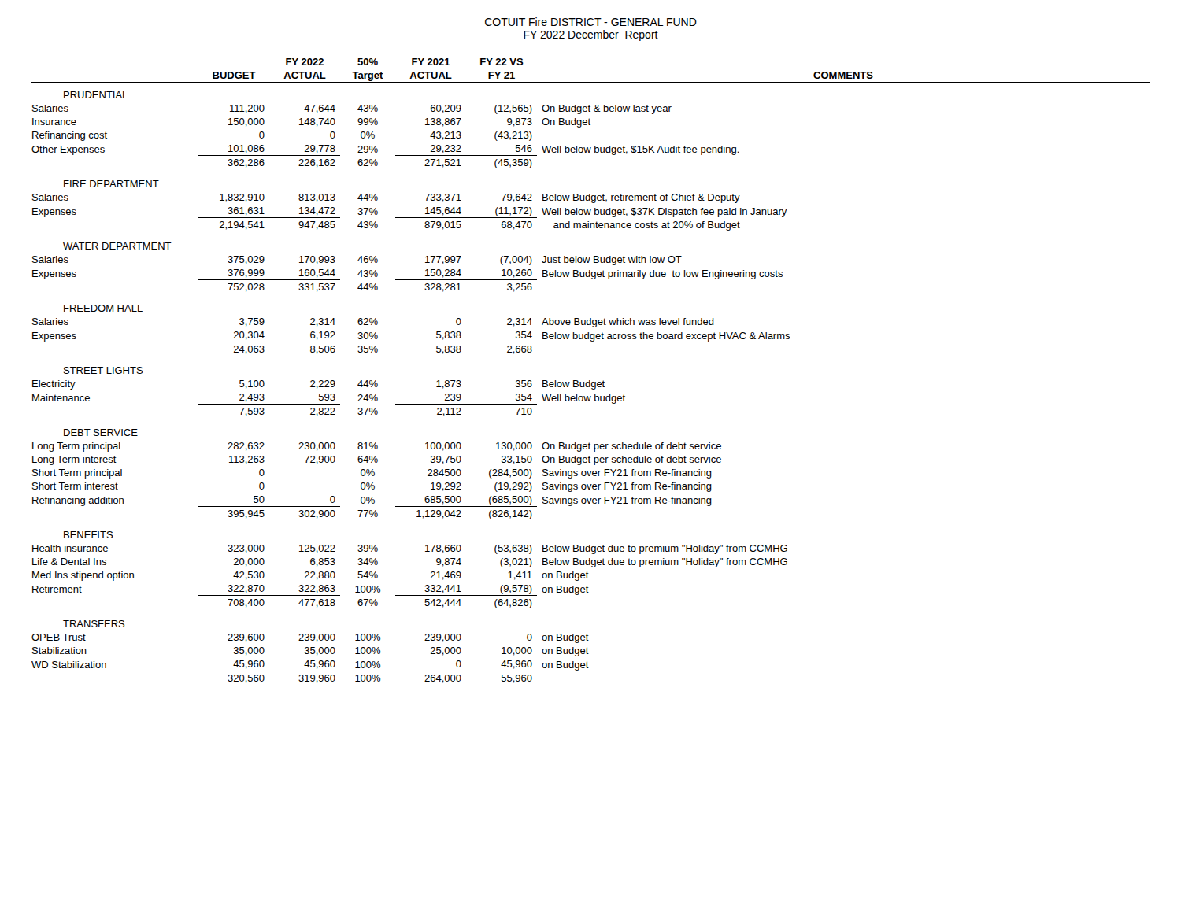COTUIT Fire DISTRICT - GENERAL FUND
FY 2022 December Report
| | | FY 2022 | 50% | FY 2021 | FY 22 VS | |
| --- | --- | --- | --- | --- | --- | --- |
| | BUDGET | ACTUAL | Target | ACTUAL | FY 21 | COMMENTS |
| PRUDENTIAL |
| Salaries | 111,200 | 47,644 | 43% | 60,209 | (12,565) | On Budget & below last year |
| Insurance | 150,000 | 148,740 | 99% | 138,867 | 9,873 | On Budget |
| Refinancing cost | 0 | 0 | 0% | 43,213 | (43,213) | |
| Other Expenses | 101,086 | 29,778 | 29% | 29,232 | 546 | Well below budget, $15K Audit fee pending. |
| | 362,286 | 226,162 | 62% | 271,521 | (45,359) | |
| FIRE DEPARTMENT |
| Salaries | 1,832,910 | 813,013 | 44% | 733,371 | 79,642 | Below Budget, retirement of Chief & Deputy |
| Expenses | 361,631 | 134,472 | 37% | 145,644 | (11,172) | Well below budget, $37K Dispatch fee paid in January |
| | 2,194,541 | 947,485 | 43% | 879,015 | 68,470 | and maintenance costs at 20% of Budget |
| WATER DEPARTMENT |
| Salaries | 375,029 | 170,993 | 46% | 177,997 | (7,004) | Just below Budget with low OT |
| Expenses | 376,999 | 160,544 | 43% | 150,284 | 10,260 | Below Budget primarily due to low Engineering costs |
| | 752,028 | 331,537 | 44% | 328,281 | 3,256 | |
| FREEDOM HALL |
| Salaries | 3,759 | 2,314 | 62% | 0 | 2,314 | Above Budget which was level funded |
| Expenses | 20,304 | 6,192 | 30% | 5,838 | 354 | Below budget across the board except HVAC & Alarms |
| | 24,063 | 8,506 | 35% | 5,838 | 2,668 | |
| STREET LIGHTS |
| Electricity | 5,100 | 2,229 | 44% | 1,873 | 356 | Below Budget |
| Maintenance | 2,493 | 593 | 24% | 239 | 354 | Well below budget |
| | 7,593 | 2,822 | 37% | 2,112 | 710 | |
| DEBT SERVICE |
| Long Term principal | 282,632 | 230,000 | 81% | 100,000 | 130,000 | On Budget per schedule of debt service |
| Long Term interest | 113,263 | 72,900 | 64% | 39,750 | 33,150 | On Budget per schedule of debt service |
| Short Term principal | 0 | | 0% | 284500 | (284,500) | Savings over FY21 from Re-financing |
| Short Term interest | 0 | | 0% | 19,292 | (19,292) | Savings over FY21 from Re-financing |
| Refinancing addition | 50 | 0 | 0% | 685,500 | (685,500) | Savings over FY21 from Re-financing |
| | 395,945 | 302,900 | 77% | 1,129,042 | (826,142) | |
| BENEFITS |
| Health insurance | 323,000 | 125,022 | 39% | 178,660 | (53,638) | Below Budget due to premium "Holiday" from CCMHG |
| Life & Dental Ins | 20,000 | 6,853 | 34% | 9,874 | (3,021) | Below Budget due to premium "Holiday" from CCMHG |
| Med Ins stipend option | 42,530 | 22,880 | 54% | 21,469 | 1,411 | on Budget |
| Retirement | 322,870 | 322,863 | 100% | 332,441 | (9,578) | on Budget |
| | 708,400 | 477,618 | 67% | 542,444 | (64,826) | |
| TRANSFERS |
| OPEB Trust | 239,600 | 239,000 | 100% | 239,000 | 0 | on Budget |
| Stabilization | 35,000 | 35,000 | 100% | 25,000 | 10,000 | on Budget |
| WD Stabilization | 45,960 | 45,960 | 100% | 0 | 45,960 | on Budget |
| | 320,560 | 319,960 | 100% | 264,000 | 55,960 | |